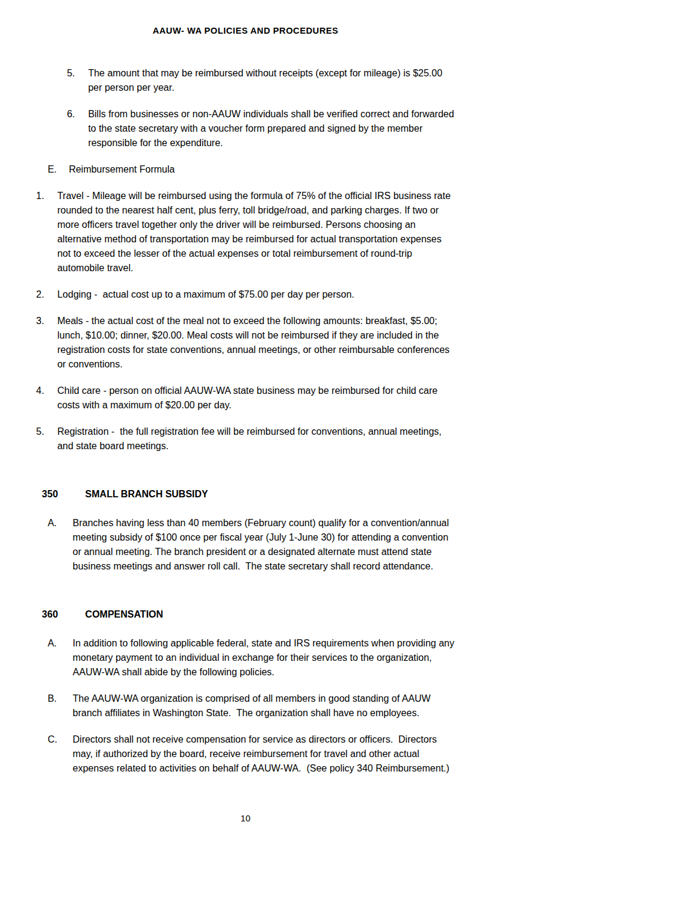AAUW- WA POLICIES AND PROCEDURES
5.
The amount that may be reimbursed without receipts (except for mileage) is $25.00 per person per year.
6.
Bills from businesses or non-AAUW individuals shall be verified correct and forwarded to the state secretary with a voucher form prepared and signed by the member responsible for the expenditure.
E.
Reimbursement Formula
1.
Travel - Mileage will be reimbursed using the formula of 75% of the official IRS business rate rounded to the nearest half cent, plus ferry, toll bridge/road, and parking charges. If two or more officers travel together only the driver will be reimbursed. Persons choosing an alternative method of transportation may be reimbursed for actual transportation expenses not to exceed the lesser of the actual expenses or total reimbursement of round-trip automobile travel.
2.
Lodging - actual cost up to a maximum of $75.00 per day per person.
3.
Meals - the actual cost of the meal not to exceed the following amounts: breakfast, $5.00; lunch, $10.00; dinner, $20.00. Meal costs will not be reimbursed if they are included in the registration costs for state conventions, annual meetings, or other reimbursable conferences or conventions.
4.
Child care - person on official AAUW-WA state business may be reimbursed for child care costs with a maximum of $20.00 per day.
5.
Registration - the full registration fee will be reimbursed for conventions, annual meetings, and state board meetings.
350
SMALL BRANCH SUBSIDY
A.
Branches having less than 40 members (February count) qualify for a convention/annual meeting subsidy of $100 once per fiscal year (July 1-June 30) for attending a convention or annual meeting. The branch president or a designated alternate must attend state business meetings and answer roll call. The state secretary shall record attendance.
360
COMPENSATION
A.
In addition to following applicable federal, state and IRS requirements when providing any monetary payment to an individual in exchange for their services to the organization, AAUW-WA shall abide by the following policies.
B.
The AAUW-WA organization is comprised of all members in good standing of AAUW branch affiliates in Washington State. The organization shall have no employees.
C.
Directors shall not receive compensation for service as directors or officers. Directors may, if authorized by the board, receive reimbursement for travel and other actual expenses related to activities on behalf of AAUW-WA. (See policy 340 Reimbursement.)
10